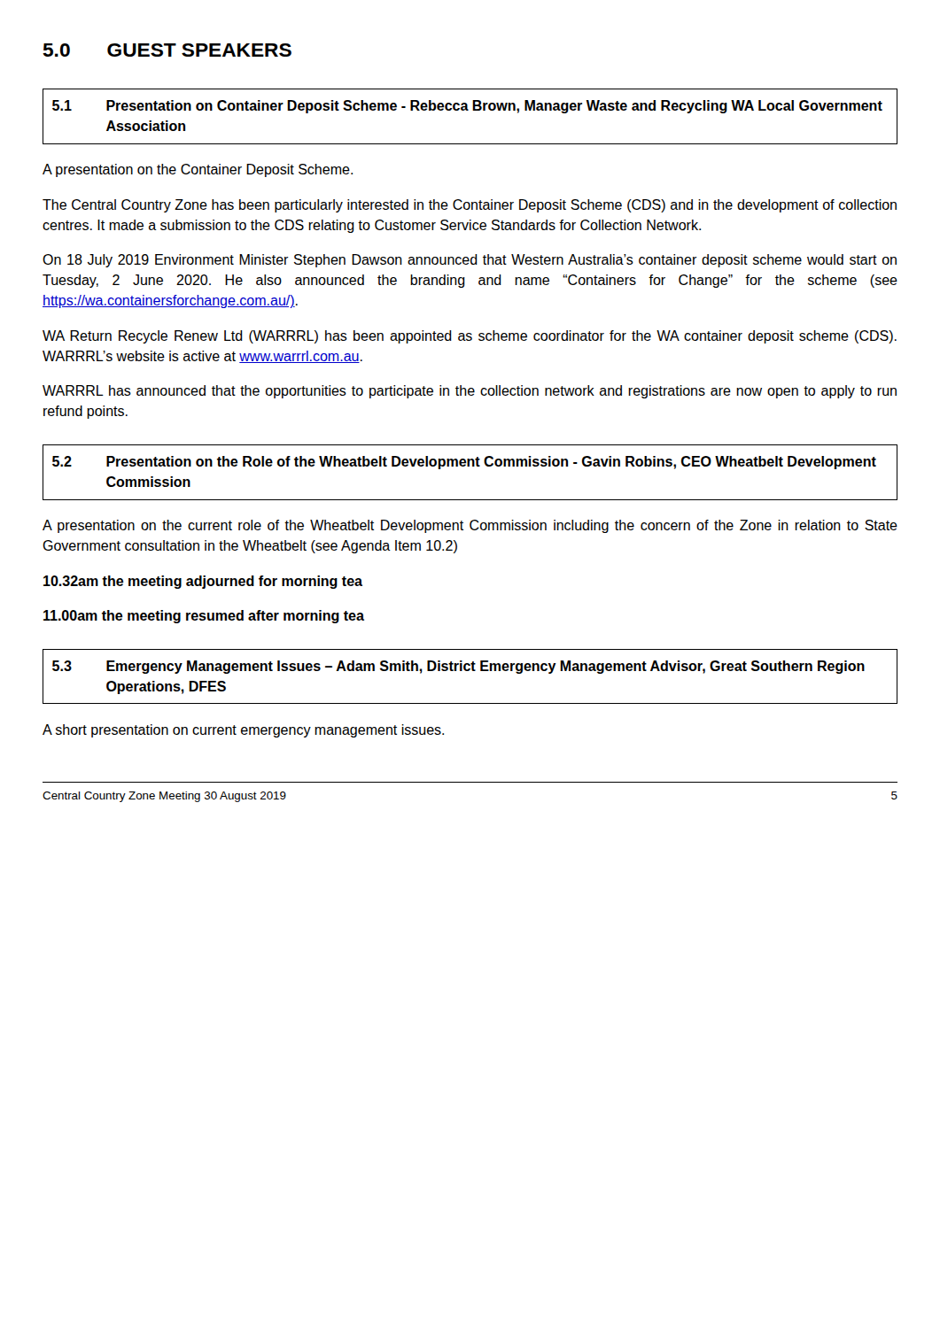5.0 GUEST SPEAKERS
5.1 Presentation on Container Deposit Scheme - Rebecca Brown, Manager Waste and Recycling WA Local Government Association
A presentation on the Container Deposit Scheme.
The Central Country Zone has been particularly interested in the Container Deposit Scheme (CDS) and in the development of collection centres. It made a submission to the CDS relating to Customer Service Standards for Collection Network.
On 18 July 2019 Environment Minister Stephen Dawson announced that Western Australia’s container deposit scheme would start on Tuesday, 2 June 2020. He also announced the branding and name “Containers for Change” for the scheme (see https://wa.containersforchange.com.au/).
WA Return Recycle Renew Ltd (WARRRL) has been appointed as scheme coordinator for the WA container deposit scheme (CDS). WARRRL’s website is active at www.warrrl.com.au.
WARRRL has announced that the opportunities to participate in the collection network and registrations are now open to apply to run refund points.
5.2 Presentation on the Role of the Wheatbelt Development Commission - Gavin Robins, CEO Wheatbelt Development Commission
A presentation on the current role of the Wheatbelt Development Commission including the concern of the Zone in relation to State Government consultation in the Wheatbelt (see Agenda Item 10.2)
10.32am the meeting adjourned for morning tea
11.00am the meeting resumed after morning tea
5.3 Emergency Management Issues – Adam Smith, District Emergency Management Advisor, Great Southern Region Operations, DFES
A short presentation on current emergency management issues.
Central Country Zone Meeting 30 August 2019 5